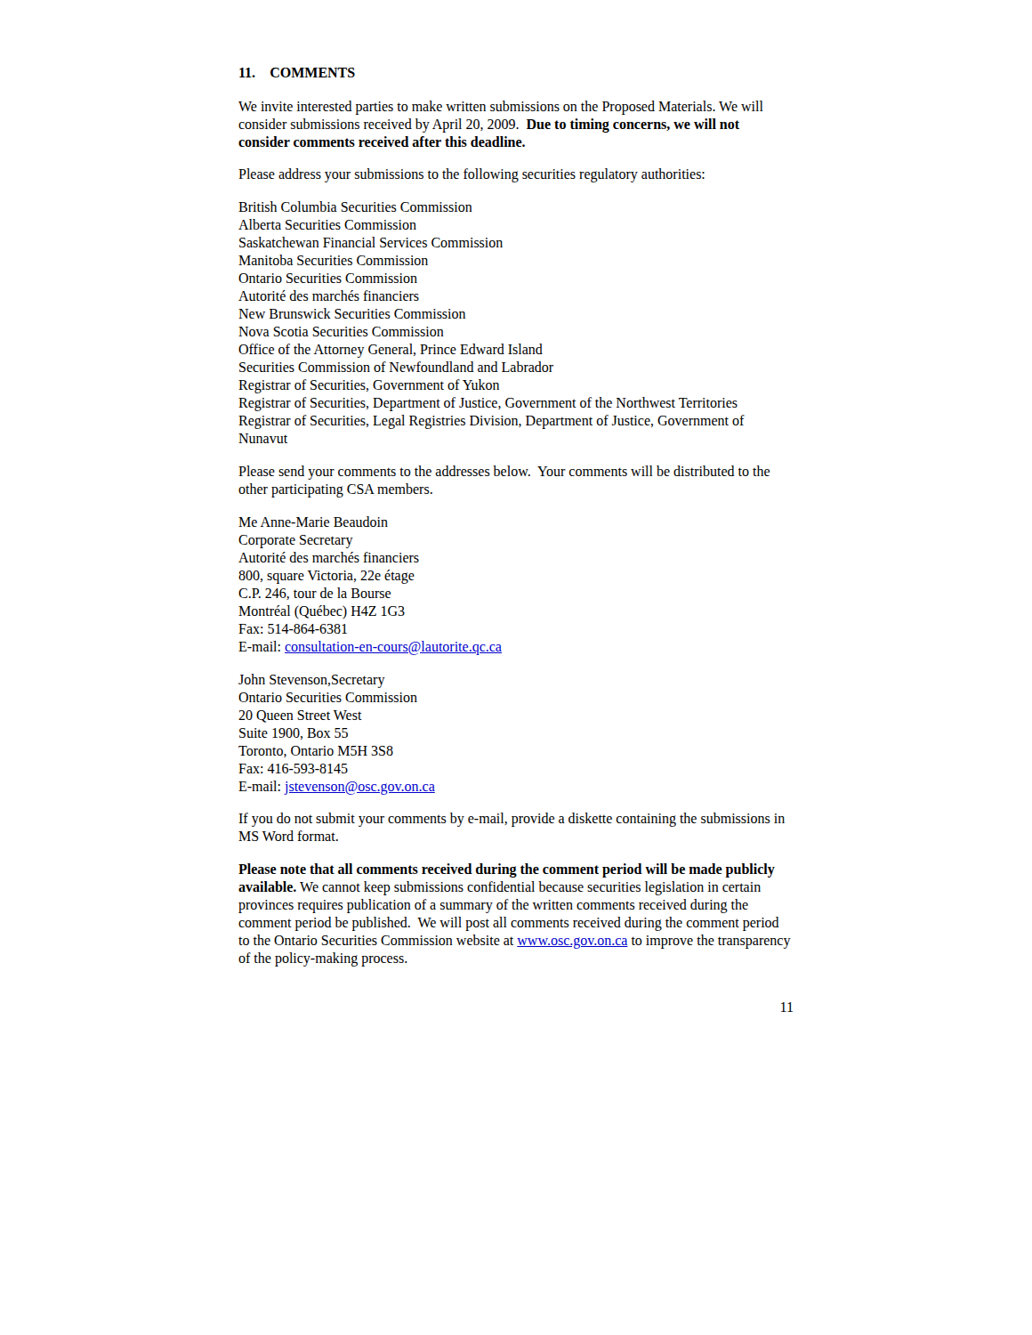11. COMMENTS
We invite interested parties to make written submissions on the Proposed Materials. We will consider submissions received by April 20, 2009. Due to timing concerns, we will not consider comments received after this deadline.
Please address your submissions to the following securities regulatory authorities:
British Columbia Securities Commission
Alberta Securities Commission
Saskatchewan Financial Services Commission
Manitoba Securities Commission
Ontario Securities Commission
Autorité des marchés financiers
New Brunswick Securities Commission
Nova Scotia Securities Commission
Office of the Attorney General, Prince Edward Island
Securities Commission of Newfoundland and Labrador
Registrar of Securities, Government of Yukon
Registrar of Securities, Department of Justice, Government of the Northwest Territories
Registrar of Securities, Legal Registries Division, Department of Justice, Government of Nunavut
Please send your comments to the addresses below. Your comments will be distributed to the other participating CSA members.
Me Anne-Marie Beaudoin
Corporate Secretary
Autorité des marchés financiers
800, square Victoria, 22e étage
C.P. 246, tour de la Bourse
Montréal (Québec) H4Z 1G3
Fax: 514-864-6381
E-mail: consultation-en-cours@lautorite.qc.ca
John Stevenson,Secretary
Ontario Securities Commission
20 Queen Street West
Suite 1900, Box 55
Toronto, Ontario M5H 3S8
Fax: 416-593-8145
E-mail: jstevenson@osc.gov.on.ca
If you do not submit your comments by e-mail, provide a diskette containing the submissions in MS Word format.
Please note that all comments received during the comment period will be made publicly available. We cannot keep submissions confidential because securities legislation in certain provinces requires publication of a summary of the written comments received during the comment period be published. We will post all comments received during the comment period to the Ontario Securities Commission website at www.osc.gov.on.ca to improve the transparency of the policy-making process.
11